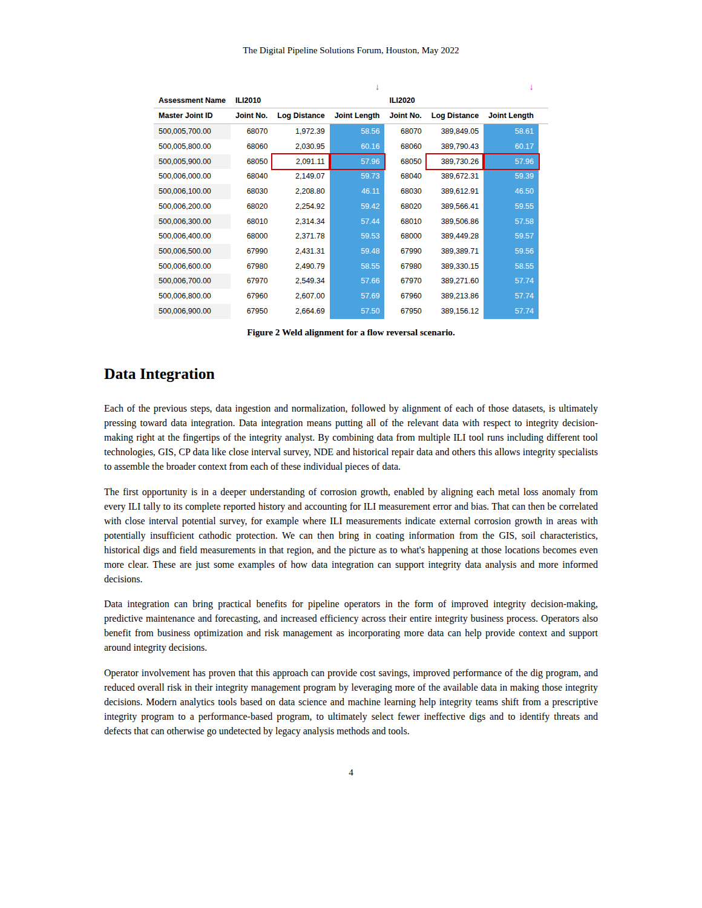The Digital Pipeline Solutions Forum, Houston, May 2022
| | | | ↓ | | | ↓ | |
| --- | --- | --- | --- | --- | --- | --- | --- |
| Assessment Name | ILI2010 | ILI2020 | |
| Master Joint ID | Joint No. | Log Distance | Joint Length | Joint No. | Log Distance | Joint Length | |
| 500,005,700.00 | 68070 | 1,972.39 | 58.56 | 68070 | 389,849.05 | 58.61 | |
| 500,005,800.00 | 68060 | 2,030.95 | 60.16 | 68060 | 389,790.43 | 60.17 | |
| 500,005,900.00 | 68050 | 2,091.11 | 57.96 | 68050 | 389,730.26 | 57.96 | |
| 500,006,000.00 | 68040 | 2,149.07 | 59.73 | 68040 | 389,672.31 | 59.39 | |
| 500,006,100.00 | 68030 | 2,208.80 | 46.11 | 68030 | 389,612.91 | 46.50 | |
| 500,006,200.00 | 68020 | 2,254.92 | 59.42 | 68020 | 389,566.41 | 59.55 | |
| 500,006,300.00 | 68010 | 2,314.34 | 57.44 | 68010 | 389,506.86 | 57.58 | |
| 500,006,400.00 | 68000 | 2,371.78 | 59.53 | 68000 | 389,449.28 | 59.57 | |
| 500,006,500.00 | 67990 | 2,431.31 | 59.48 | 67990 | 389,389.71 | 59.56 | |
| 500,006,600.00 | 67980 | 2,490.79 | 58.55 | 67980 | 389,330.15 | 58.55 | |
| 500,006,700.00 | 67970 | 2,549.34 | 57.66 | 67970 | 389,271.60 | 57.74 | |
| 500,006,800.00 | 67960 | 2,607.00 | 57.69 | 67960 | 389,213.86 | 57.74 | |
| 500,006,900.00 | 67950 | 2,664.69 | 57.50 | 67950 | 389,156.12 | 57.74 | |
Figure 2 Weld alignment for a flow reversal scenario.
Data Integration
Each of the previous steps, data ingestion and normalization, followed by alignment of each of those datasets, is ultimately pressing toward data integration. Data integration means putting all of the relevant data with respect to integrity decision-making right at the fingertips of the integrity analyst. By combining data from multiple ILI tool runs including different tool technologies, GIS, CP data like close interval survey, NDE and historical repair data and others this allows integrity specialists to assemble the broader context from each of these individual pieces of data.
The first opportunity is in a deeper understanding of corrosion growth, enabled by aligning each metal loss anomaly from every ILI tally to its complete reported history and accounting for ILI measurement error and bias. That can then be correlated with close interval potential survey, for example where ILI measurements indicate external corrosion growth in areas with potentially insufficient cathodic protection. We can then bring in coating information from the GIS, soil characteristics, historical digs and field measurements in that region, and the picture as to what's happening at those locations becomes even more clear. These are just some examples of how data integration can support integrity data analysis and more informed decisions.
Data integration can bring practical benefits for pipeline operators in the form of improved integrity decision-making, predictive maintenance and forecasting, and increased efficiency across their entire integrity business process. Operators also benefit from business optimization and risk management as incorporating more data can help provide context and support around integrity decisions.
Operator involvement has proven that this approach can provide cost savings, improved performance of the dig program, and reduced overall risk in their integrity management program by leveraging more of the available data in making those integrity decisions. Modern analytics tools based on data science and machine learning help integrity teams shift from a prescriptive integrity program to a performance-based program, to ultimately select fewer ineffective digs and to identify threats and defects that can otherwise go undetected by legacy analysis methods and tools.
4